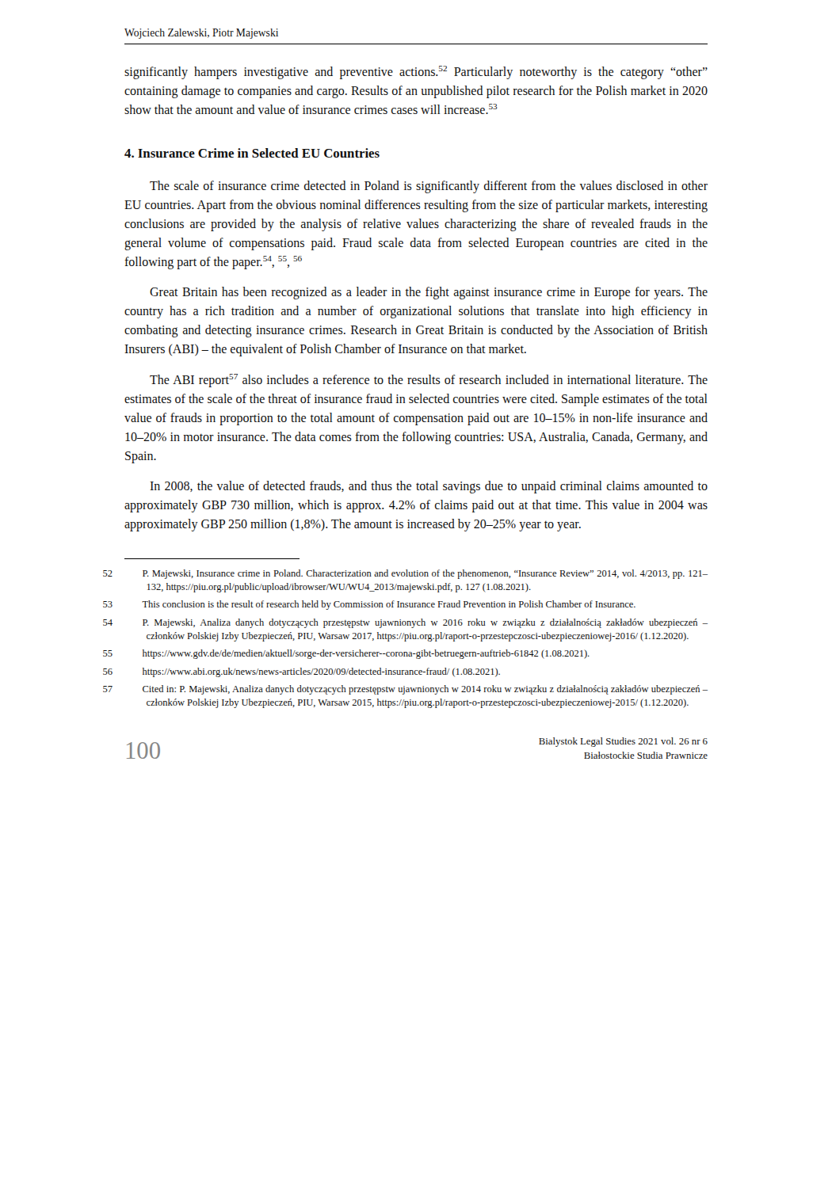Wojciech Zalewski, Piotr Majewski
significantly hampers investigative and preventive actions.52 Particularly noteworthy is the category “other” containing damage to companies and cargo. Results of an unpublished pilot research for the Polish market in 2020 show that the amount and value of insurance crimes cases will increase.53
4. Insurance Crime in Selected EU Countries
The scale of insurance crime detected in Poland is significantly different from the values disclosed in other EU countries. Apart from the obvious nominal differences resulting from the size of particular markets, interesting conclusions are provided by the analysis of relative values characterizing the share of revealed frauds in the general volume of compensations paid. Fraud scale data from selected European countries are cited in the following part of the paper.54, 55, 56
Great Britain has been recognized as a leader in the fight against insurance crime in Europe for years. The country has a rich tradition and a number of organizational solutions that translate into high efficiency in combating and detecting insurance crimes. Research in Great Britain is conducted by the Association of British Insurers (ABI) – the equivalent of Polish Chamber of Insurance on that market.
The ABI report57 also includes a reference to the results of research included in international literature. The estimates of the scale of the threat of insurance fraud in selected countries were cited. Sample estimates of the total value of frauds in proportion to the total amount of compensation paid out are 10–15% in non-life insurance and 10–20% in motor insurance. The data comes from the following countries: USA, Australia, Canada, Germany, and Spain.
In 2008, the value of detected frauds, and thus the total savings due to unpaid criminal claims amounted to approximately GBP 730 million, which is approx. 4.2% of claims paid out at that time. This value in 2004 was approximately GBP 250 million (1,8%). The amount is increased by 20–25% year to year.
52 P. Majewski, Insurance crime in Poland. Characterization and evolution of the phenomenon, “Insurance Review” 2014, vol. 4/2013, pp. 121–132, https://piu.org.pl/public/upload/ibrowser/WU/WU4_2013/majewski.pdf, p. 127 (1.08.2021).
53 This conclusion is the result of research held by Commission of Insurance Fraud Prevention in Polish Chamber of Insurance.
54 P. Majewski, Analiza danych dotyczących przestępstw ujawnionych w 2016 roku w związku z działalnością zakładów ubezpieczeń – członków Polskiej Izby Ubezpieczeń, PIU, Warsaw 2017, https://piu.org.pl/raport-o-przestepczosci-ubezpieczeniowej-2016/ (1.12.2020).
55 https://www.gdv.de/de/medien/aktuell/sorge-der-versicherer--corona-gibt-betruegern-auftrieb-61842 (1.08.2021).
56 https://www.abi.org.uk/news/news-articles/2020/09/detected-insurance-fraud/ (1.08.2021).
57 Cited in: P. Majewski, Analiza danych dotyczących przestępstw ujawnionych w 2014 roku w związku z działalnością zakładów ubezpieczeń – członków Polskiej Izby Ubezpieczeń, PIU, Warsaw 2015, https://piu.org.pl/raport-o-przestepczosci-ubezpieczeniowej-2015/ (1.12.2020).
100
Bialystok Legal Studies 2021 vol. 26 nr 6
Białostockie Studia Prawnicze